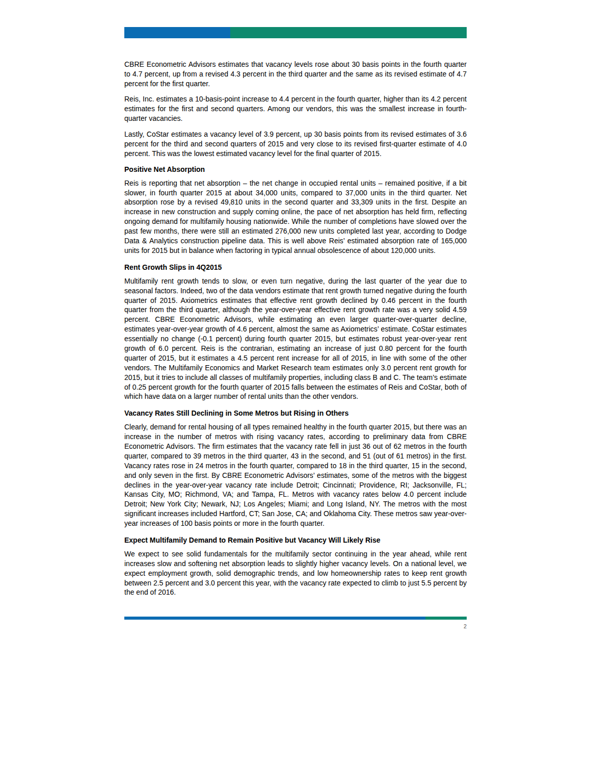CBRE Econometric Advisors estimates that vacancy levels rose about 30 basis points in the fourth quarter to 4.7 percent, up from a revised 4.3 percent in the third quarter and the same as its revised estimate of 4.7 percent for the first quarter.
Reis, Inc. estimates a 10-basis-point increase to 4.4 percent in the fourth quarter, higher than its 4.2 percent estimates for the first and second quarters. Among our vendors, this was the smallest increase in fourth-quarter vacancies.
Lastly, CoStar estimates a vacancy level of 3.9 percent, up 30 basis points from its revised estimates of 3.6 percent for the third and second quarters of 2015 and very close to its revised first-quarter estimate of 4.0 percent. This was the lowest estimated vacancy level for the final quarter of 2015.
Positive Net Absorption
Reis is reporting that net absorption – the net change in occupied rental units – remained positive, if a bit slower, in fourth quarter 2015 at about 34,000 units, compared to 37,000 units in the third quarter. Net absorption rose by a revised 49,810 units in the second quarter and 33,309 units in the first. Despite an increase in new construction and supply coming online, the pace of net absorption has held firm, reflecting ongoing demand for multifamily housing nationwide. While the number of completions have slowed over the past few months, there were still an estimated 276,000 new units completed last year, according to Dodge Data & Analytics construction pipeline data. This is well above Reis’ estimated absorption rate of 165,000 units for 2015 but in balance when factoring in typical annual obsolescence of about 120,000 units.
Rent Growth Slips in 4Q2015
Multifamily rent growth tends to slow, or even turn negative, during the last quarter of the year due to seasonal factors. Indeed, two of the data vendors estimate that rent growth turned negative during the fourth quarter of 2015. Axiometrics estimates that effective rent growth declined by 0.46 percent in the fourth quarter from the third quarter, although the year-over-year effective rent growth rate was a very solid 4.59 percent. CBRE Econometric Advisors, while estimating an even larger quarter-over-quarter decline, estimates year-over-year growth of 4.6 percent, almost the same as Axiometrics’ estimate. CoStar estimates essentially no change (-0.1 percent) during fourth quarter 2015, but estimates robust year-over-year rent growth of 6.0 percent. Reis is the contrarian, estimating an increase of just 0.80 percent for the fourth quarter of 2015, but it estimates a 4.5 percent rent increase for all of 2015, in line with some of the other vendors. The Multifamily Economics and Market Research team estimates only 3.0 percent rent growth for 2015, but it tries to include all classes of multifamily properties, including class B and C. The team’s estimate of 0.25 percent growth for the fourth quarter of 2015 falls between the estimates of Reis and CoStar, both of which have data on a larger number of rental units than the other vendors.
Vacancy Rates Still Declining in Some Metros but Rising in Others
Clearly, demand for rental housing of all types remained healthy in the fourth quarter 2015, but there was an increase in the number of metros with rising vacancy rates, according to preliminary data from CBRE Econometric Advisors. The firm estimates that the vacancy rate fell in just 36 out of 62 metros in the fourth quarter, compared to 39 metros in the third quarter, 43 in the second, and 51 (out of 61 metros) in the first. Vacancy rates rose in 24 metros in the fourth quarter, compared to 18 in the third quarter, 15 in the second, and only seven in the first. By CBRE Econometric Advisors’ estimates, some of the metros with the biggest declines in the year-over-year vacancy rate include Detroit; Cincinnati; Providence, RI; Jacksonville, FL; Kansas City, MO; Richmond, VA; and Tampa, FL. Metros with vacancy rates below 4.0 percent include Detroit; New York City; Newark, NJ; Los Angeles; Miami; and Long Island, NY. The metros with the most significant increases included Hartford, CT; San Jose, CA; and Oklahoma City. These metros saw year-over-year increases of 100 basis points or more in the fourth quarter.
Expect Multifamily Demand to Remain Positive but Vacancy Will Likely Rise
We expect to see solid fundamentals for the multifamily sector continuing in the year ahead, while rent increases slow and softening net absorption leads to slightly higher vacancy levels. On a national level, we expect employment growth, solid demographic trends, and low homeownership rates to keep rent growth between 2.5 percent and 3.0 percent this year, with the vacancy rate expected to climb to just 5.5 percent by the end of 2016.
2